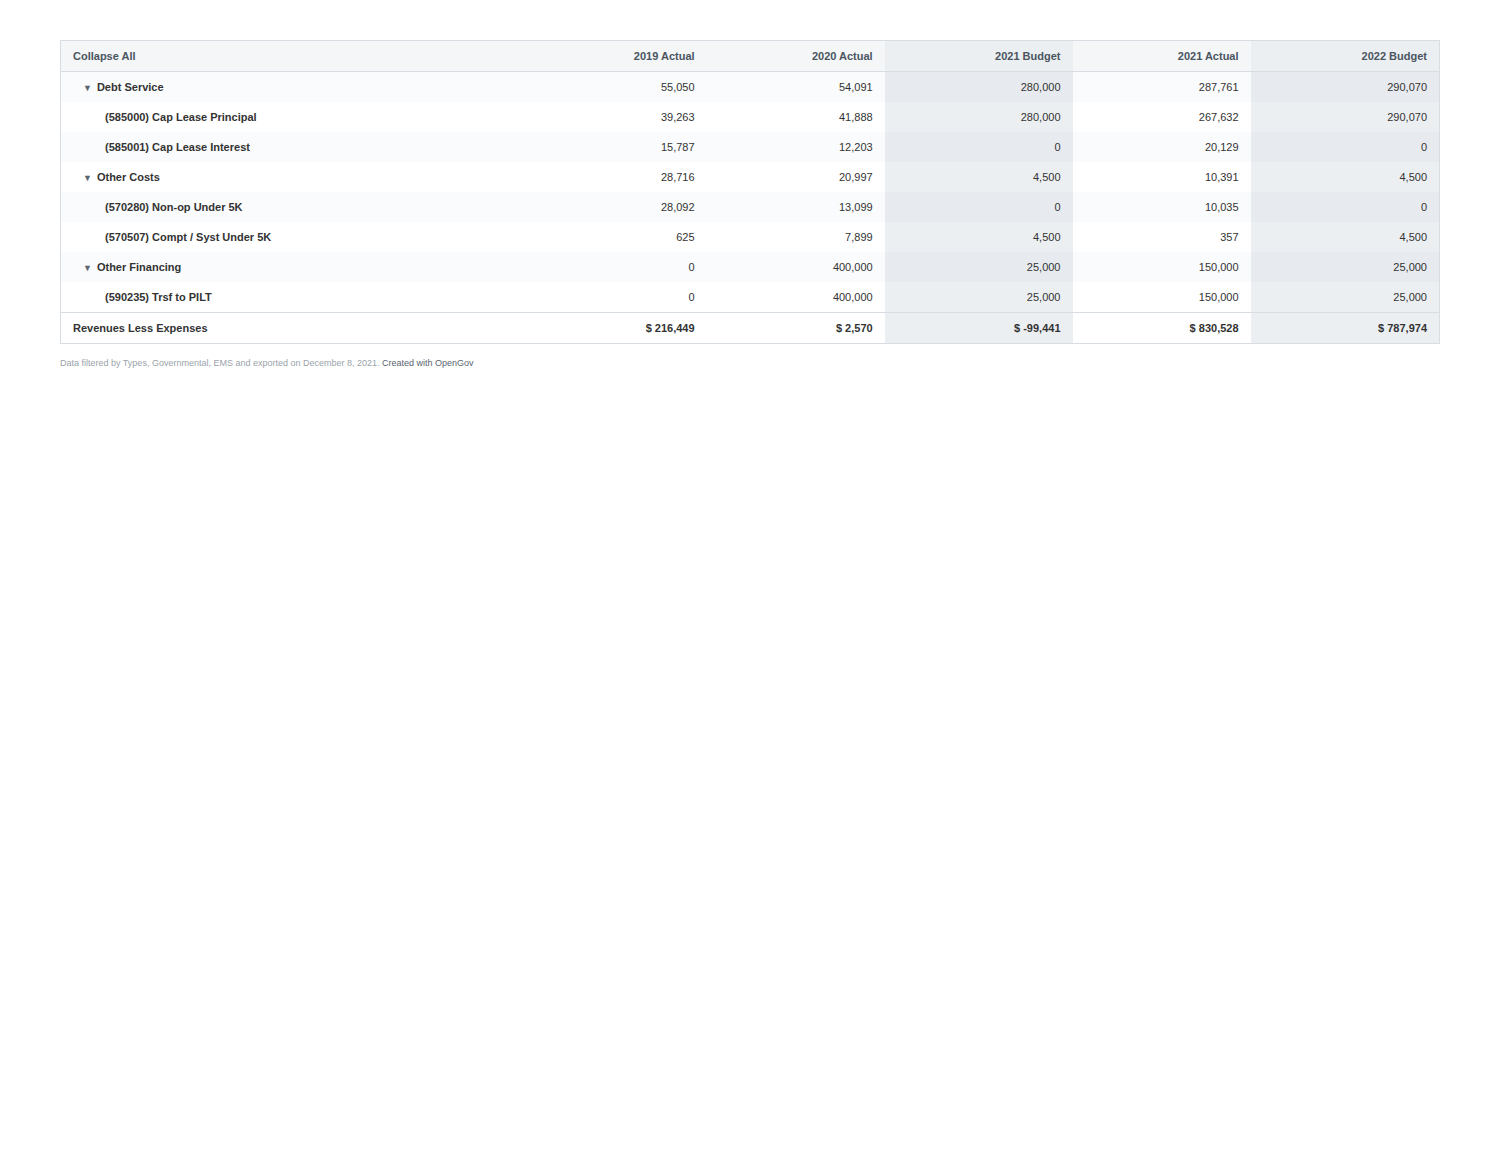| Collapse All | 2019 Actual | 2020 Actual | 2021 Budget | 2021 Actual | 2022 Budget |
| --- | --- | --- | --- | --- | --- |
| ▼ Debt Service | 55,050 | 54,091 | 280,000 | 287,761 | 290,070 |
| (585000) Cap Lease Principal | 39,263 | 41,888 | 280,000 | 267,632 | 290,070 |
| (585001) Cap Lease Interest | 15,787 | 12,203 | 0 | 20,129 | 0 |
| ▼ Other Costs | 28,716 | 20,997 | 4,500 | 10,391 | 4,500 |
| (570280) Non-op Under 5K | 28,092 | 13,099 | 0 | 10,035 | 0 |
| (570507) Compt / Syst Under 5K | 625 | 7,899 | 4,500 | 357 | 4,500 |
| ▼ Other Financing | 0 | 400,000 | 25,000 | 150,000 | 25,000 |
| (590235) Trsf to PILT | 0 | 400,000 | 25,000 | 150,000 | 25,000 |
| Revenues Less Expenses | $ 216,449 | $ 2,570 | $ -99,441 | $ 830,528 | $ 787,974 |
Data filtered by Types, Governmental, EMS and exported on December 8, 2021. Created with OpenGov